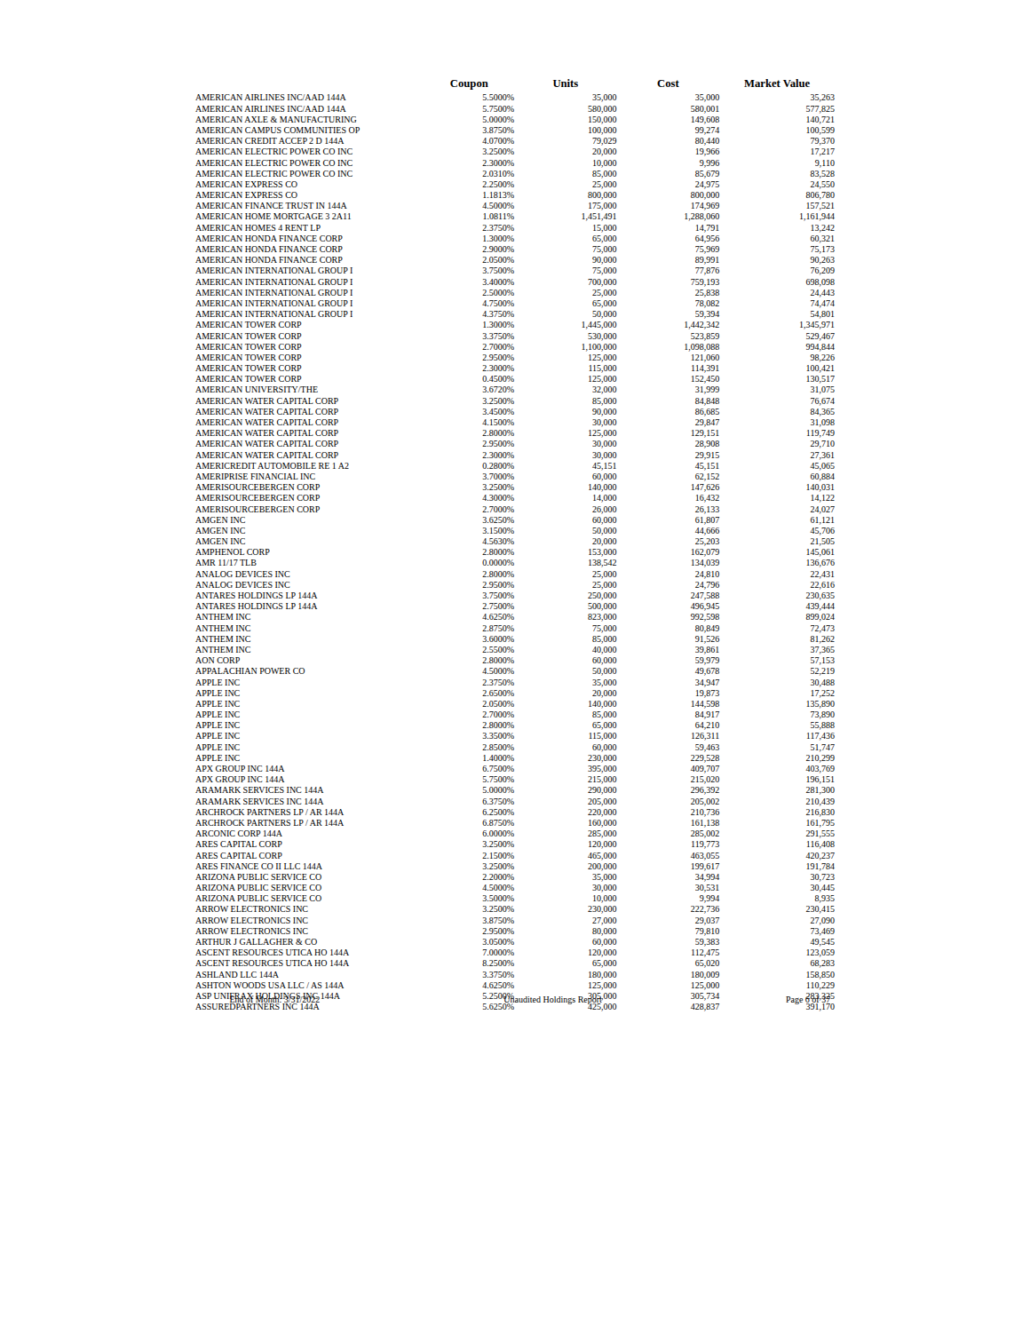| | Coupon | Units | Cost | Market Value |
| --- | --- | --- | --- | --- |
| AMERICAN AIRLINES INC/AAD 144A | 5.5000% | 35,000 | 35,000 | 35,263 |
| AMERICAN AIRLINES INC/AAD 144A | 5.7500% | 580,000 | 580,001 | 577,825 |
| AMERICAN AXLE & MANUFACTURING | 5.0000% | 150,000 | 149,608 | 140,721 |
| AMERICAN CAMPUS COMMUNITIES OP | 3.8750% | 100,000 | 99,274 | 100,599 |
| AMERICAN CREDIT ACCEP 2 D 144A | 4.0700% | 79,029 | 80,440 | 79,370 |
| AMERICAN ELECTRIC POWER CO INC | 3.2500% | 20,000 | 19,966 | 17,217 |
| AMERICAN ELECTRIC POWER CO INC | 2.3000% | 10,000 | 9,996 | 9,110 |
| AMERICAN ELECTRIC POWER CO INC | 2.0310% | 85,000 | 85,679 | 83,528 |
| AMERICAN EXPRESS CO | 2.2500% | 25,000 | 24,975 | 24,550 |
| AMERICAN EXPRESS CO | 1.1813% | 800,000 | 800,000 | 806,780 |
| AMERICAN FINANCE TRUST IN 144A | 4.5000% | 175,000 | 174,969 | 157,521 |
| AMERICAN HOME MORTGAGE 3 2A11 | 1.0811% | 1,451,491 | 1,288,060 | 1,161,944 |
| AMERICAN HOMES 4 RENT LP | 2.3750% | 15,000 | 14,791 | 13,242 |
| AMERICAN HONDA FINANCE CORP | 1.3000% | 65,000 | 64,956 | 60,321 |
| AMERICAN HONDA FINANCE CORP | 2.9000% | 75,000 | 75,969 | 75,173 |
| AMERICAN HONDA FINANCE CORP | 2.0500% | 90,000 | 89,991 | 90,263 |
| AMERICAN INTERNATIONAL GROUP I | 3.7500% | 75,000 | 77,876 | 76,209 |
| AMERICAN INTERNATIONAL GROUP I | 3.4000% | 700,000 | 759,193 | 698,098 |
| AMERICAN INTERNATIONAL GROUP I | 2.5000% | 25,000 | 25,838 | 24,443 |
| AMERICAN INTERNATIONAL GROUP I | 4.7500% | 65,000 | 78,082 | 74,474 |
| AMERICAN INTERNATIONAL GROUP I | 4.3750% | 50,000 | 59,394 | 54,801 |
| AMERICAN TOWER CORP | 1.3000% | 1,445,000 | 1,442,342 | 1,345,971 |
| AMERICAN TOWER CORP | 3.3750% | 530,000 | 523,859 | 529,467 |
| AMERICAN TOWER CORP | 2.7000% | 1,100,000 | 1,098,088 | 994,844 |
| AMERICAN TOWER CORP | 2.9500% | 125,000 | 121,060 | 98,226 |
| AMERICAN TOWER CORP | 2.3000% | 115,000 | 114,391 | 100,421 |
| AMERICAN TOWER CORP | 0.4500% | 125,000 | 152,450 | 130,517 |
| AMERICAN UNIVERSITY/THE | 3.6720% | 32,000 | 31,999 | 31,075 |
| AMERICAN WATER CAPITAL CORP | 3.2500% | 85,000 | 84,848 | 76,674 |
| AMERICAN WATER CAPITAL CORP | 3.4500% | 90,000 | 86,685 | 84,365 |
| AMERICAN WATER CAPITAL CORP | 4.1500% | 30,000 | 29,847 | 31,098 |
| AMERICAN WATER CAPITAL CORP | 2.8000% | 125,000 | 129,151 | 119,749 |
| AMERICAN WATER CAPITAL CORP | 2.9500% | 30,000 | 28,908 | 29,710 |
| AMERICAN WATER CAPITAL CORP | 2.3000% | 30,000 | 29,915 | 27,361 |
| AMERICREDIT AUTOMOBILE RE 1 A2 | 0.2800% | 45,151 | 45,151 | 45,065 |
| AMERIPRISE FINANCIAL INC | 3.7000% | 60,000 | 62,152 | 60,884 |
| AMERISOURCEBERGEN CORP | 3.2500% | 140,000 | 147,626 | 140,031 |
| AMERISOURCEBERGEN CORP | 4.3000% | 14,000 | 16,432 | 14,122 |
| AMERISOURCEBERGEN CORP | 2.7000% | 26,000 | 26,133 | 24,027 |
| AMGEN INC | 3.6250% | 60,000 | 61,807 | 61,121 |
| AMGEN INC | 3.1500% | 50,000 | 44,666 | 45,706 |
| AMGEN INC | 4.5630% | 20,000 | 25,203 | 21,505 |
| AMPHENOL CORP | 2.8000% | 153,000 | 162,079 | 145,061 |
| AMR 11/17 TLB | 0.0000% | 138,542 | 134,039 | 136,676 |
| ANALOG DEVICES INC | 2.8000% | 25,000 | 24,810 | 22,431 |
| ANALOG DEVICES INC | 2.9500% | 25,000 | 24,796 | 22,616 |
| ANTARES HOLDINGS LP 144A | 3.7500% | 250,000 | 247,588 | 230,635 |
| ANTARES HOLDINGS LP 144A | 2.7500% | 500,000 | 496,945 | 439,444 |
| ANTHEM INC | 4.6250% | 823,000 | 992,598 | 899,024 |
| ANTHEM INC | 2.8750% | 75,000 | 80,849 | 72,473 |
| ANTHEM INC | 3.6000% | 85,000 | 91,526 | 81,262 |
| ANTHEM INC | 2.5500% | 40,000 | 39,861 | 37,365 |
| AON CORP | 2.8000% | 60,000 | 59,979 | 57,153 |
| APPALACHIAN POWER CO | 4.5000% | 50,000 | 49,678 | 52,219 |
| APPLE INC | 2.3750% | 35,000 | 34,947 | 30,488 |
| APPLE INC | 2.6500% | 20,000 | 19,873 | 17,252 |
| APPLE INC | 2.0500% | 140,000 | 144,598 | 135,890 |
| APPLE INC | 2.7000% | 85,000 | 84,917 | 73,890 |
| APPLE INC | 2.8000% | 65,000 | 64,210 | 55,888 |
| APPLE INC | 3.3500% | 115,000 | 126,311 | 117,436 |
| APPLE INC | 2.8500% | 60,000 | 59,463 | 51,747 |
| APPLE INC | 1.4000% | 230,000 | 229,528 | 210,299 |
| APX GROUP INC 144A | 6.7500% | 395,000 | 409,707 | 403,769 |
| APX GROUP INC 144A | 5.7500% | 215,000 | 215,020 | 196,151 |
| ARAMARK SERVICES INC 144A | 5.0000% | 290,000 | 296,392 | 281,300 |
| ARAMARK SERVICES INC 144A | 6.3750% | 205,000 | 205,002 | 210,439 |
| ARCHROCK PARTNERS LP / AR 144A | 6.2500% | 220,000 | 210,736 | 216,830 |
| ARCHROCK PARTNERS LP / AR 144A | 6.8750% | 160,000 | 161,138 | 161,795 |
| ARCONIC CORP 144A | 6.0000% | 285,000 | 285,002 | 291,555 |
| ARES CAPITAL CORP | 3.2500% | 120,000 | 119,773 | 116,408 |
| ARES CAPITAL CORP | 2.1500% | 465,000 | 463,055 | 420,237 |
| ARES FINANCE CO II LLC 144A | 3.2500% | 200,000 | 199,617 | 191,784 |
| ARIZONA PUBLIC SERVICE CO | 2.2000% | 35,000 | 34,994 | 30,723 |
| ARIZONA PUBLIC SERVICE CO | 4.5000% | 30,000 | 30,531 | 30,445 |
| ARIZONA PUBLIC SERVICE CO | 3.5000% | 10,000 | 9,994 | 8,935 |
| ARROW ELECTRONICS INC | 3.2500% | 230,000 | 222,736 | 230,415 |
| ARROW ELECTRONICS INC | 3.8750% | 27,000 | 29,037 | 27,090 |
| ARROW ELECTRONICS INC | 2.9500% | 80,000 | 79,810 | 73,469 |
| ARTHUR J GALLAGHER & CO | 3.0500% | 60,000 | 59,383 | 49,545 |
| ASCENT RESOURCES UTICA HO 144A | 7.0000% | 120,000 | 112,475 | 123,059 |
| ASCENT RESOURCES UTICA HO 144A | 8.2500% | 65,000 | 65,020 | 68,283 |
| ASHLAND LLC 144A | 3.3750% | 180,000 | 180,009 | 158,850 |
| ASHTON WOODS USA LLC / AS 144A | 4.6250% | 125,000 | 125,000 | 110,229 |
| ASP UNIFRAX HOLDINGS INC 144A | 5.2500% | 305,000 | 305,734 | 283,325 |
| ASSUREDPARTNERS INC 144A | 5.6250% | 425,000 | 428,837 | 391,170 |
End of Month: 3/31/2022 Unaudited Holdings Report Page 6 of 37